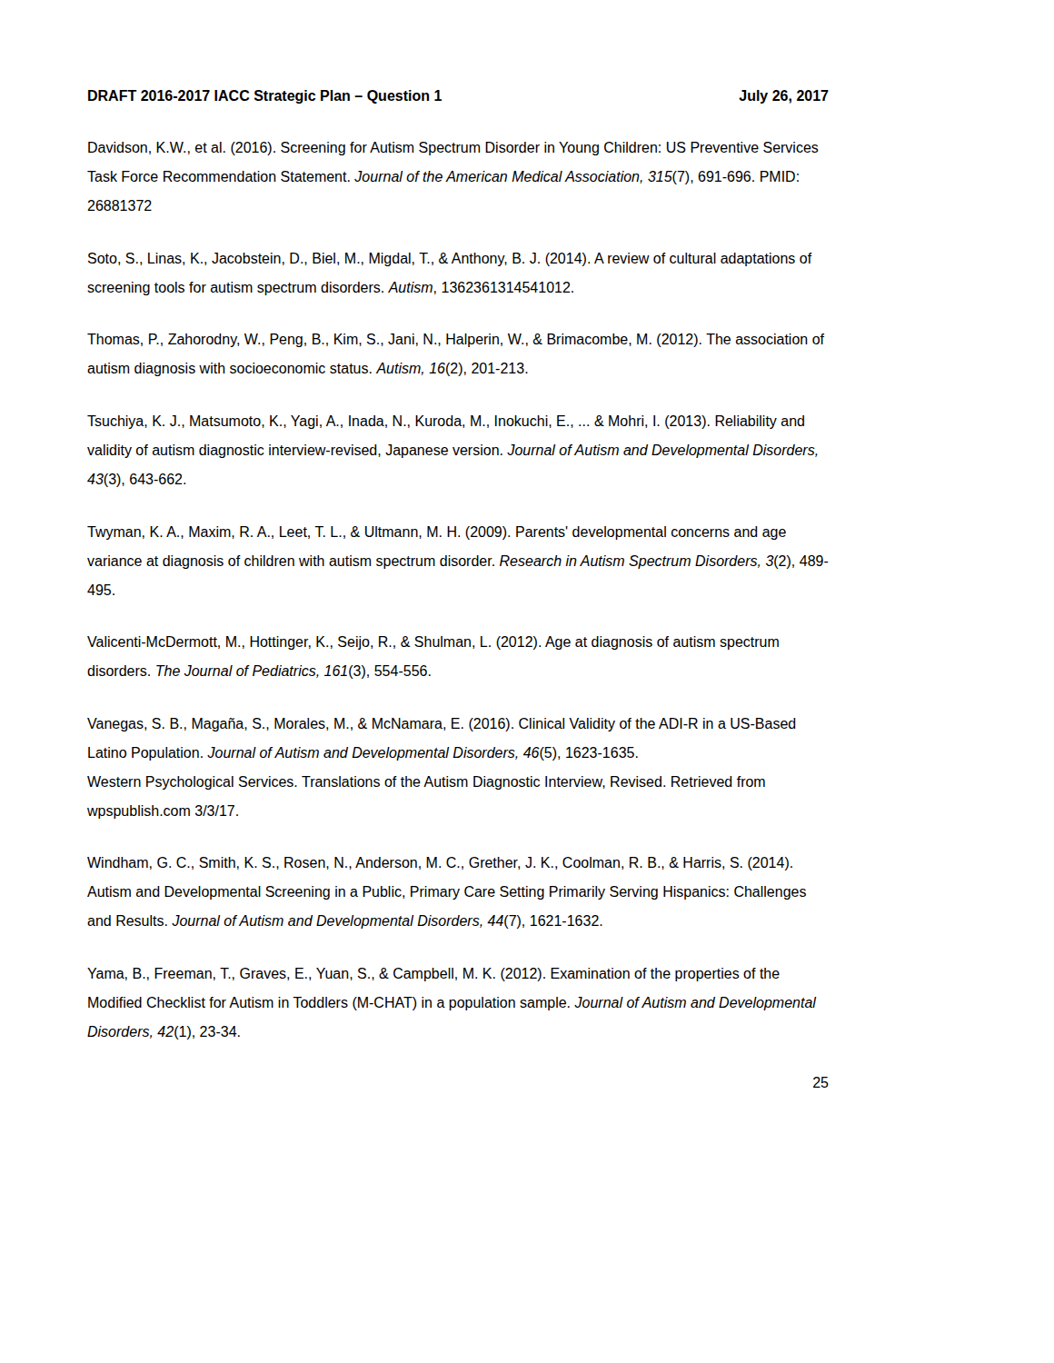DRAFT 2016-2017 IACC Strategic Plan – Question 1 July 26, 2017
Davidson, K.W., et al. (2016). Screening for Autism Spectrum Disorder in Young Children: US Preventive Services Task Force Recommendation Statement. Journal of the American Medical Association, 315(7), 691-696. PMID: 26881372
Soto, S., Linas, K., Jacobstein, D., Biel, M., Migdal, T., & Anthony, B. J. (2014). A review of cultural adaptations of screening tools for autism spectrum disorders. Autism, 1362361314541012.
Thomas, P., Zahorodny, W., Peng, B., Kim, S., Jani, N., Halperin, W., & Brimacombe, M. (2012). The association of autism diagnosis with socioeconomic status. Autism, 16(2), 201-213.
Tsuchiya, K. J., Matsumoto, K., Yagi, A., Inada, N., Kuroda, M., Inokuchi, E., ... & Mohri, I. (2013). Reliability and validity of autism diagnostic interview-revised, Japanese version. Journal of Autism and Developmental Disorders, 43(3), 643-662.
Twyman, K. A., Maxim, R. A., Leet, T. L., & Ultmann, M. H. (2009). Parents' developmental concerns and age variance at diagnosis of children with autism spectrum disorder. Research in Autism Spectrum Disorders, 3(2), 489-495.
Valicenti-McDermott, M., Hottinger, K., Seijo, R., & Shulman, L. (2012). Age at diagnosis of autism spectrum disorders. The Journal of Pediatrics, 161(3), 554-556.
Vanegas, S. B., Magaña, S., Morales, M., & McNamara, E. (2016). Clinical Validity of the ADI-R in a US-Based Latino Population. Journal of Autism and Developmental Disorders, 46(5), 1623-1635.
Western Psychological Services. Translations of the Autism Diagnostic Interview, Revised. Retrieved from wpspublish.com 3/3/17.
Windham, G. C., Smith, K. S., Rosen, N., Anderson, M. C., Grether, J. K., Coolman, R. B., & Harris, S. (2014). Autism and Developmental Screening in a Public, Primary Care Setting Primarily Serving Hispanics: Challenges and Results. Journal of Autism and Developmental Disorders, 44(7), 1621-1632.
Yama, B., Freeman, T., Graves, E., Yuan, S., & Campbell, M. K. (2012). Examination of the properties of the Modified Checklist for Autism in Toddlers (M-CHAT) in a population sample. Journal of Autism and Developmental Disorders, 42(1), 23-34.
25